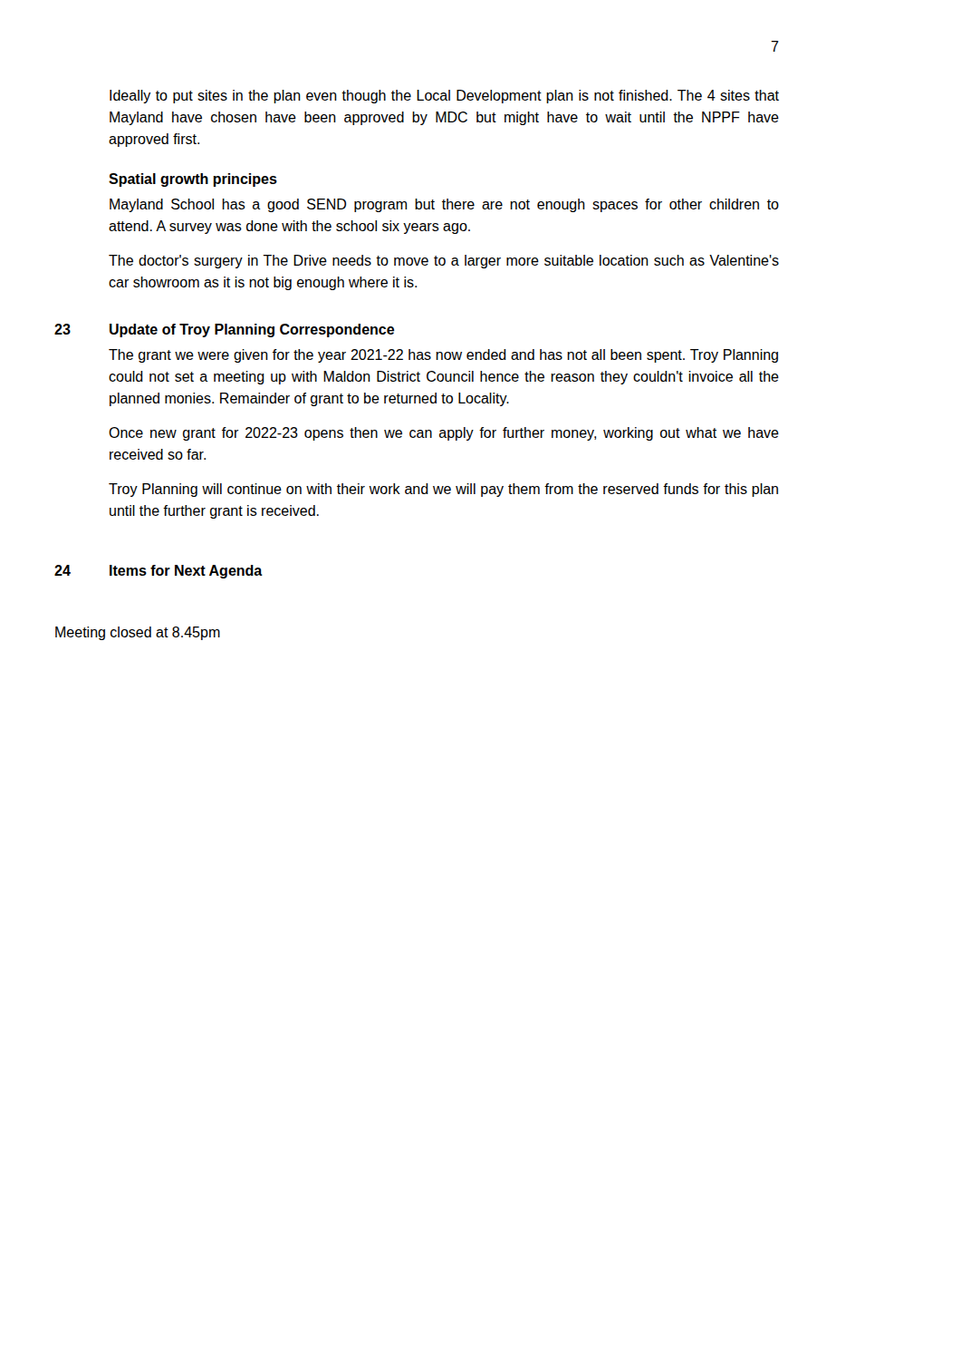7
Ideally to put sites in the plan even though the Local Development plan is not finished. The 4 sites that Mayland have chosen have been approved by MDC but might have to wait until the NPPF have approved first.
Spatial growth principes
Mayland School has a good SEND program but there are not enough spaces for other children to attend. A survey was done with the school six years ago.
The doctor's surgery in The Drive needs to move to a larger more suitable location such as Valentine's car showroom as it is not big enough where it is.
23
Update of Troy Planning Correspondence
The grant we were given for the year 2021-22 has now ended and has not all been spent. Troy Planning could not set a meeting up with Maldon District Council hence the reason they couldn't invoice all the planned monies. Remainder of grant to be returned to Locality.
Once new grant for 2022-23 opens then we can apply for further money, working out what we have received so far.
Troy Planning will continue on with their work and we will pay them from the reserved funds for this plan until the further grant is received.
24
Items for Next Agenda
Meeting closed at 8.45pm